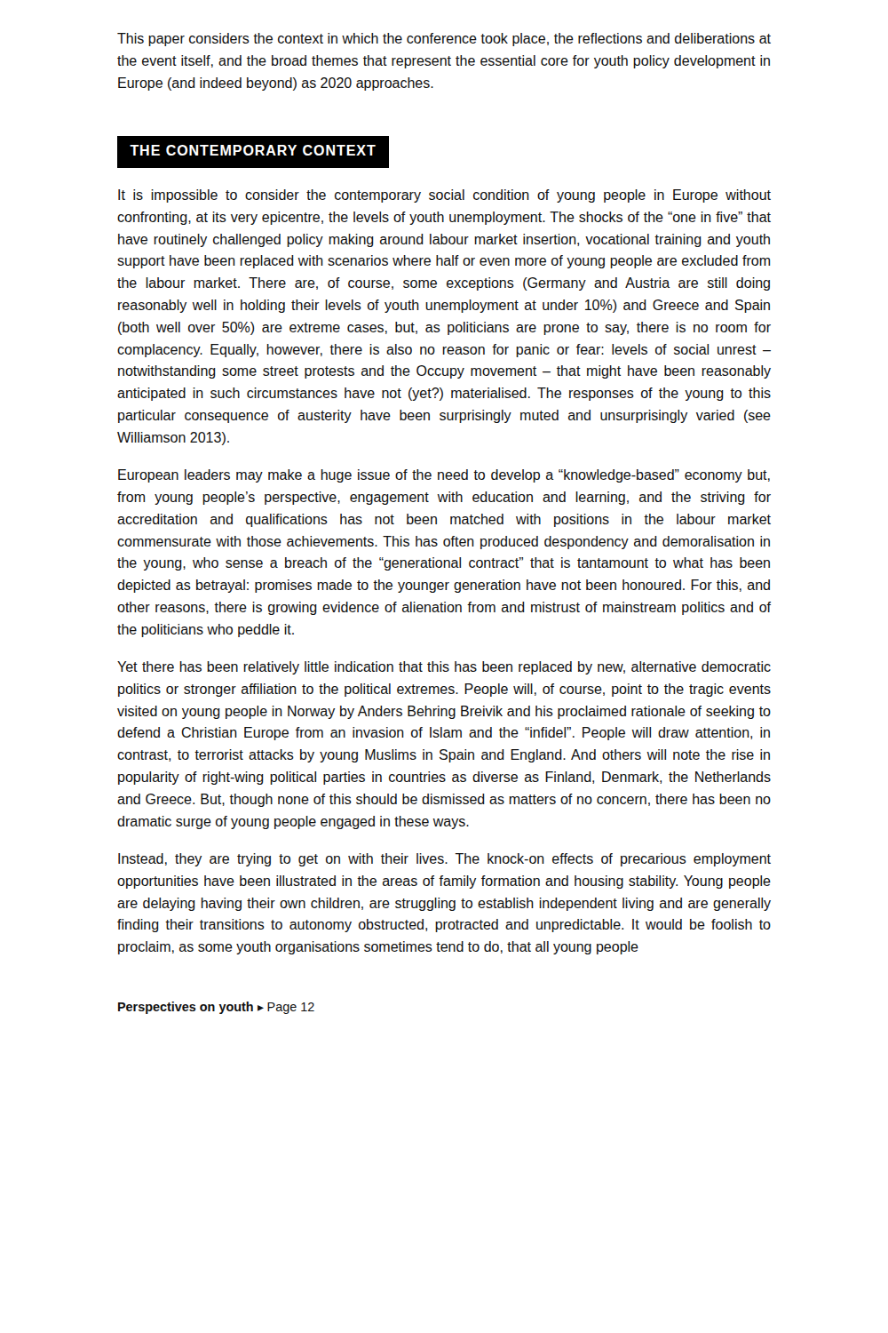This paper considers the context in which the conference took place, the reflections and deliberations at the event itself, and the broad themes that represent the essential core for youth policy development in Europe (and indeed beyond) as 2020 approaches.
The contemporary context
It is impossible to consider the contemporary social condition of young people in Europe without confronting, at its very epicentre, the levels of youth unemployment. The shocks of the “one in five” that have routinely challenged policy making around labour market insertion, vocational training and youth support have been replaced with scenarios where half or even more of young people are excluded from the labour market. There are, of course, some exceptions (Germany and Austria are still doing reasonably well in holding their levels of youth unemployment at under 10%) and Greece and Spain (both well over 50%) are extreme cases, but, as politicians are prone to say, there is no room for complacency. Equally, however, there is also no reason for panic or fear: levels of social unrest – notwithstanding some street protests and the Occupy movement – that might have been reasonably anticipated in such circumstances have not (yet?) materialised. The responses of the young to this particular consequence of austerity have been surprisingly muted and unsurprisingly varied (see Williamson 2013).
European leaders may make a huge issue of the need to develop a “knowledge-based” economy but, from young people’s perspective, engagement with education and learning, and the striving for accreditation and qualifications has not been matched with positions in the labour market commensurate with those achievements. This has often produced despondency and demoralisation in the young, who sense a breach of the “generational contract” that is tantamount to what has been depicted as betrayal: promises made to the younger generation have not been honoured. For this, and other reasons, there is growing evidence of alienation from and mistrust of mainstream politics and of the politicians who peddle it.
Yet there has been relatively little indication that this has been replaced by new, alternative democratic politics or stronger affiliation to the political extremes. People will, of course, point to the tragic events visited on young people in Norway by Anders Behring Breivik and his proclaimed rationale of seeking to defend a Christian Europe from an invasion of Islam and the “infidel”. People will draw attention, in contrast, to terrorist attacks by young Muslims in Spain and England. And others will note the rise in popularity of right-wing political parties in countries as diverse as Finland, Denmark, the Netherlands and Greece. But, though none of this should be dismissed as matters of no concern, there has been no dramatic surge of young people engaged in these ways.
Instead, they are trying to get on with their lives. The knock-on effects of precarious employment opportunities have been illustrated in the areas of family formation and housing stability. Young people are delaying having their own children, are struggling to establish independent living and are generally finding their transitions to autonomy obstructed, protracted and unpredictable. It would be foolish to proclaim, as some youth organisations sometimes tend to do, that all young people
Perspectives on youth ▸ Page 12